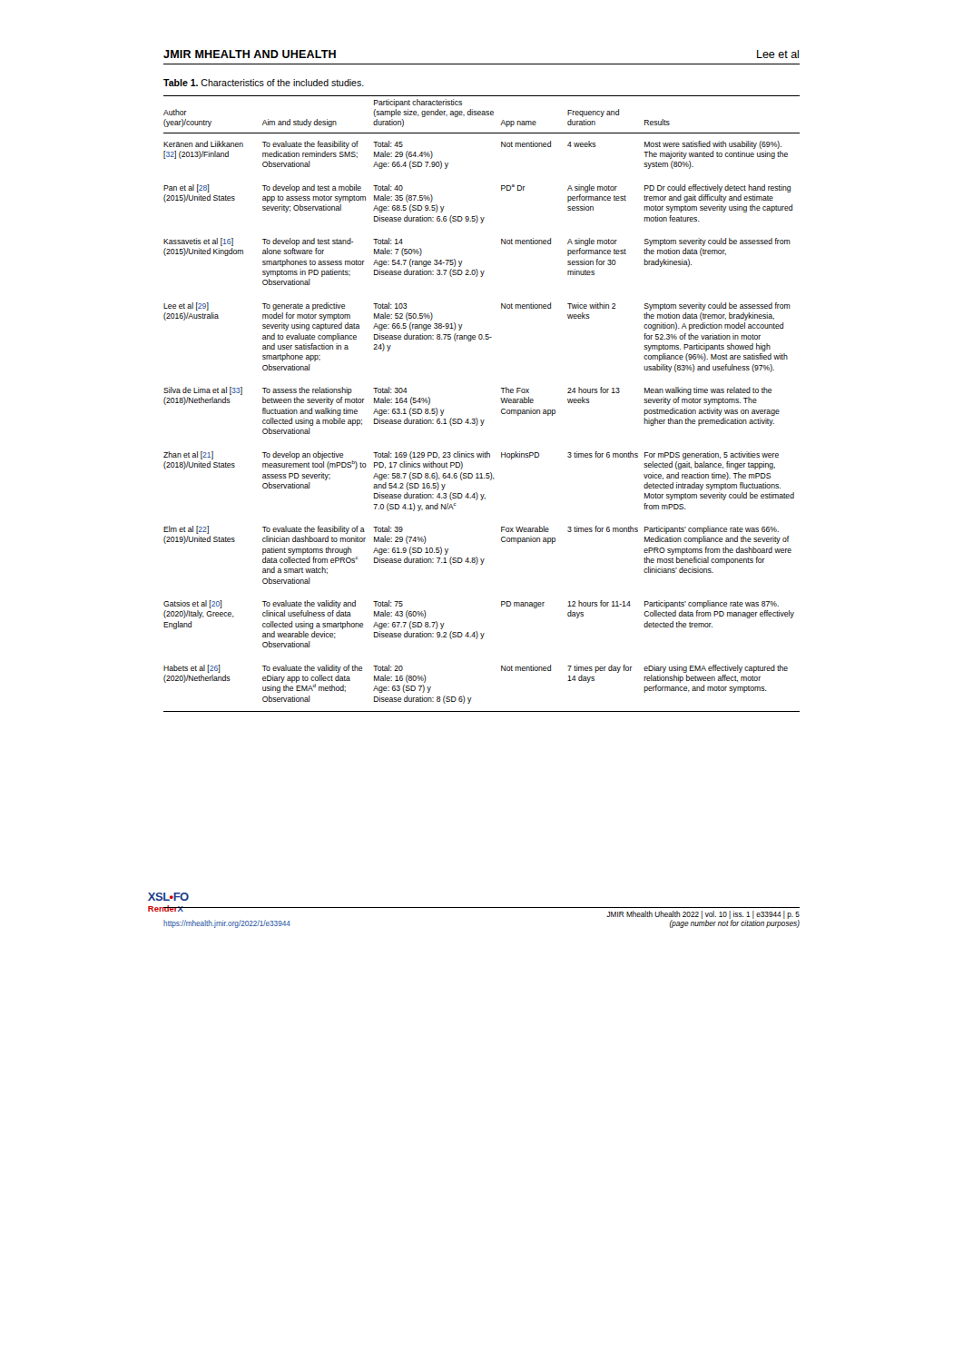JMIR MHEALTH AND UHEALTH
Lee et al
Table 1. Characteristics of the included studies.
| Author (year)/country | Aim and study design | Participant characteristics (sample size, gender, age, disease duration) | App name | Frequency and duration | Results |
| --- | --- | --- | --- | --- | --- |
| Keränen and Liikkanen [ 32 ] (2013)/Finland | To evaluate the feasibility of medication reminders SMS; Observational | Total: 45 Male: 29 (64.4%) Age: 66.4 (SD 7.90) y | Not mentioned | 4 weeks | Most were satisfied with usability (69%). The majority wanted to continue using the system (80%). |
| Pan et al [ 28 ] (2015)/United States | To develop and test a mobile app to assess motor symptom severity; Observational | Total: 40 Male: 35 (87.5%) Age: 68.5 (SD 9.5) y Disease duration: 6.6 (SD 9.5) y | PD a Dr | A single motor performance test session | PD Dr could effectively detect hand resting tremor and gait difficulty and estimate motor symptom severity using the captured motion features. |
| Kassavetis et al [ 16 ] (2015)/United Kingdom | To develop and test stand-alone software for smartphones to assess motor symptoms in PD patients; Observational | Total: 14 Male: 7 (50%) Age: 54.7 (range 34-75) y Disease duration: 3.7 (SD 2.0) y | Not mentioned | A single motor performance test session for 30 minutes | Symptom severity could be assessed from the motion data (tremor, bradykinesia). |
| Lee et al [ 29 ] (2016)/Australia | To generate a predictive model for motor symptom severity using captured data and to evaluate compliance and user satisfaction in a smartphone app; Observational | Total: 103 Male: 52 (50.5%) Age: 66.5 (range 38-91) y Disease duration: 8.75 (range 0.5- 24) y | Not mentioned | Twice within 2 weeks | Symptom severity could be assessed from the motion data (tremor, bradykinesia, cognition). A prediction model accounted for 52.3% of the variation in motor symptoms. Participants showed high compliance (96%). Most are satisfied with usability (83%) and usefulness (97%). |
| Silva de Lima et al [ 33 ] (2018)/Netherlands | To assess the relationship between the severity of motor fluctuation and walking time collected using a mobile app; Observational | Total: 304 Male: 164 (54%) Age: 63.1 (SD 8.5) y Disease duration: 6.1 (SD 4.3) y | The Fox Wearable Companion app | 24 hours for 13 weeks | Mean walking time was related to the severity of motor symptoms. The postmedication activity was on average higher than the premedication activity. |
| Zhan et al [ 21 ] (2018)/United States | To develop an objective measurement tool (mPDS b ) to assess PD severity; Observational | Total: 169 (129 PD, 23 clinics with PD, 17 clinics without PD) Age: 58.7 (SD 8.6), 64.6 (SD 11.5), and 54.2 (SD 16.5) y Disease duration: 4.3 (SD 4.4) y, 7.0 (SD 4.1) y, and N/A c | HopkinsPD | 3 times for 6 months | For mPDS generation, 5 activities were selected (gait, balance, finger tapping, voice, and reaction time). The mPDS detected intraday symptom fluctuations. Motor symptom severity could be estimated from mPDS. |
| Elm et al [ 22 ] (2019)/United States | To evaluate the feasibility of a clinician dashboard to monitor patient symptoms through data collected from ePROs c and a smart watch; Observational | Total: 39 Male: 29 (74%) Age: 61.9 (SD 10.5) y Disease duration: 7.1 (SD 4.8) y | Fox Wearable Companion app | 3 times for 6 months | Participants’ compliance rate was 66%. Medication compliance and the severity of ePRO symptoms from the dashboard were the most beneficial components for clinicians’ decisions. |
| Gatsios et al [ 20 ] (2020)/Italy, Greece, England | To evaluate the validity and clinical usefulness of data collected using a smartphone and wearable device; Observational | Total: 75 Male: 43 (60%) Age: 67.7 (SD 8.7) y Disease duration: 9.2 (SD 4.4) y | PD manager | 12 hours for 11-14 days | Participants’ compliance rate was 87%. Collected data from PD manager effectively detected the tremor. |
| Habets et al [ 26 ] (2020)/Netherlands | To evaluate the validity of the eDiary app to collect data using the EMA d method; Observational | Total: 20 Male: 16 (80%) Age: 63 (SD 7) y Disease duration: 8 (SD 6) y | Not mentioned | 7 times per day for 14 days | eDiary using EMA effectively captured the relationship between affect, motor performance, and motor symptoms. |
XSL•FO
Render X
https://mhealth.jmir.org/2022/1/e33944
JMIR Mhealth Uhealth 2022 | vol. 10 | iss. 1 | e33944 | p. 5
(page number not for citation purposes)